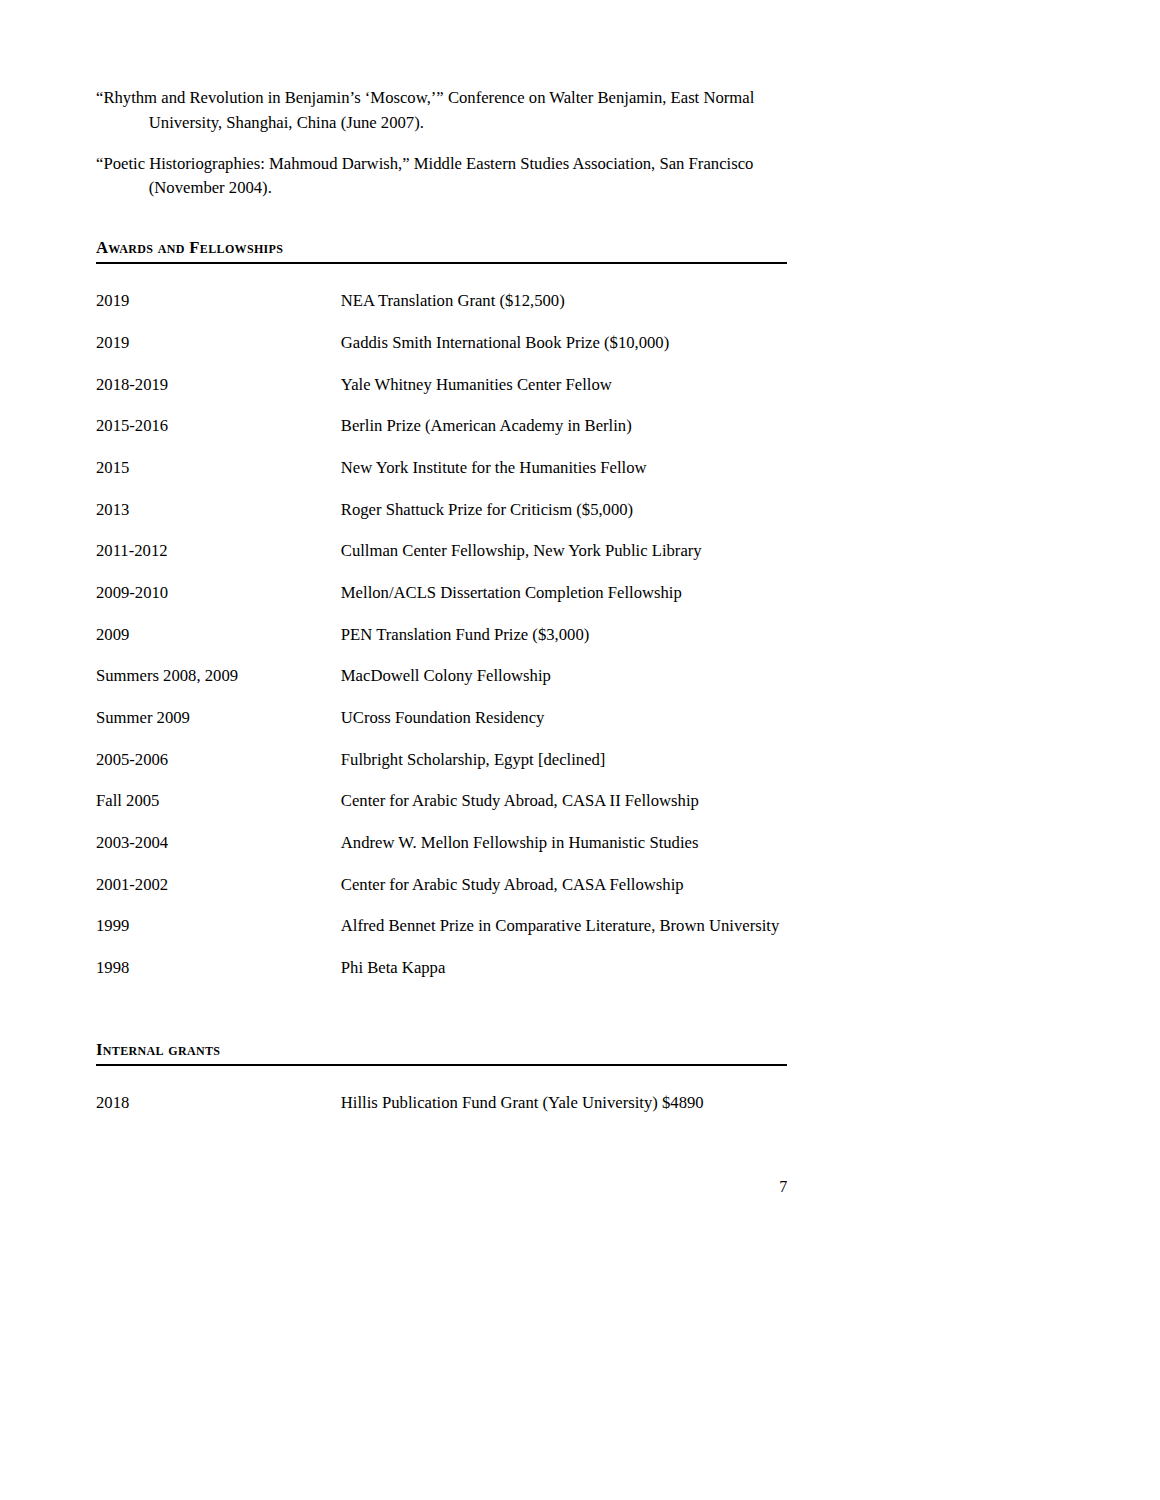“Rhythm and Revolution in Benjamin’s ‘Moscow,’” Conference on Walter Benjamin, East Normal University, Shanghai, China (June 2007).
“Poetic Historiographies: Mahmoud Darwish,” Middle Eastern Studies Association, San Francisco (November 2004).
Awards and Fellowships
| 2019 | NEA Translation Grant ($12,500) |
| 2019 | Gaddis Smith International Book Prize ($10,000) |
| 2018-2019 | Yale Whitney Humanities Center Fellow |
| 2015-2016 | Berlin Prize (American Academy in Berlin) |
| 2015 | New York Institute for the Humanities Fellow |
| 2013 | Roger Shattuck Prize for Criticism ($5,000) |
| 2011-2012 | Cullman Center Fellowship, New York Public Library |
| 2009-2010 | Mellon/ACLS Dissertation Completion Fellowship |
| 2009 | PEN Translation Fund Prize ($3,000) |
| Summers 2008, 2009 | MacDowell Colony Fellowship |
| Summer 2009 | UCross Foundation Residency |
| 2005-2006 | Fulbright Scholarship, Egypt [declined] |
| Fall 2005 | Center for Arabic Study Abroad, CASA II Fellowship |
| 2003-2004 | Andrew W. Mellon Fellowship in Humanistic Studies |
| 2001-2002 | Center for Arabic Study Abroad, CASA Fellowship |
| 1999 | Alfred Bennet Prize in Comparative Literature, Brown University |
| 1998 | Phi Beta Kappa |
Internal grants
| 2018 | Hillis Publication Fund Grant (Yale University) $4890 |
7